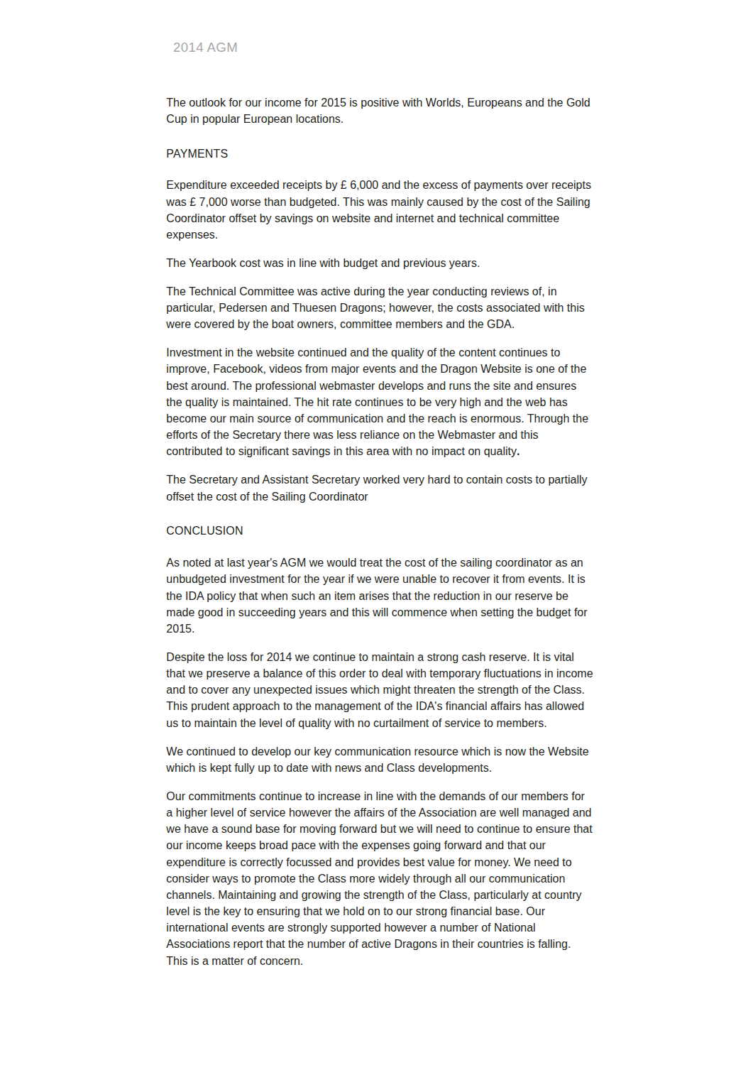2014 AGM
The outlook for our income for 2015 is positive with Worlds, Europeans and the Gold Cup in popular European locations.
PAYMENTS
Expenditure exceeded receipts by £ 6,000 and the excess of payments over receipts was £ 7,000 worse than budgeted. This was mainly caused by the cost of the Sailing Coordinator offset by savings on website and internet and technical committee expenses.
The Yearbook cost was in line with budget and previous years.
The Technical Committee was active during the year conducting reviews of, in particular, Pedersen and Thuesen Dragons; however, the costs associated with this were covered by the boat owners, committee members and the GDA.
Investment in the website continued and the quality of the content continues to improve, Facebook, videos from major events and the Dragon Website is one of the best around. The professional webmaster develops and runs the site and ensures the quality is maintained. The hit rate continues to be very high and the web has become our main source of communication and the reach is enormous. Through the efforts of the Secretary there was less reliance on the Webmaster and this contributed to significant savings in this area with no impact on quality.
The Secretary and Assistant Secretary worked very hard to contain costs to partially offset the cost of the Sailing Coordinator
CONCLUSION
As noted at last year's AGM we would treat the cost of the sailing coordinator as an unbudgeted investment for the year if we were unable to recover it from events. It is the IDA policy that when such an item arises that the reduction in our reserve be made good in succeeding years and this will commence when setting the budget for 2015.
Despite the loss for 2014 we continue to maintain a strong cash reserve. It is vital that we preserve a balance of this order to deal with temporary fluctuations in income and to cover any unexpected issues which might threaten the strength of the Class. This prudent approach to the management of the IDA's financial affairs has allowed us to maintain the level of quality with no curtailment of service to members.
We continued to develop our key communication resource which is now the Website which is kept fully up to date with news and Class developments.
Our commitments continue to increase in line with the demands of our members for a higher level of service however the affairs of the Association are well managed and we have a sound base for moving forward but we will need to continue to ensure that our income keeps broad pace with the expenses going forward and that our expenditure is correctly focussed and provides best value for money. We need to consider ways to promote the Class more widely through all our communication channels. Maintaining and growing the strength of the Class, particularly at country level is the key to ensuring that we hold on to our strong financial base. Our international events are strongly supported however a number of National Associations report that the number of active Dragons in their countries is falling. This is a matter of concern.